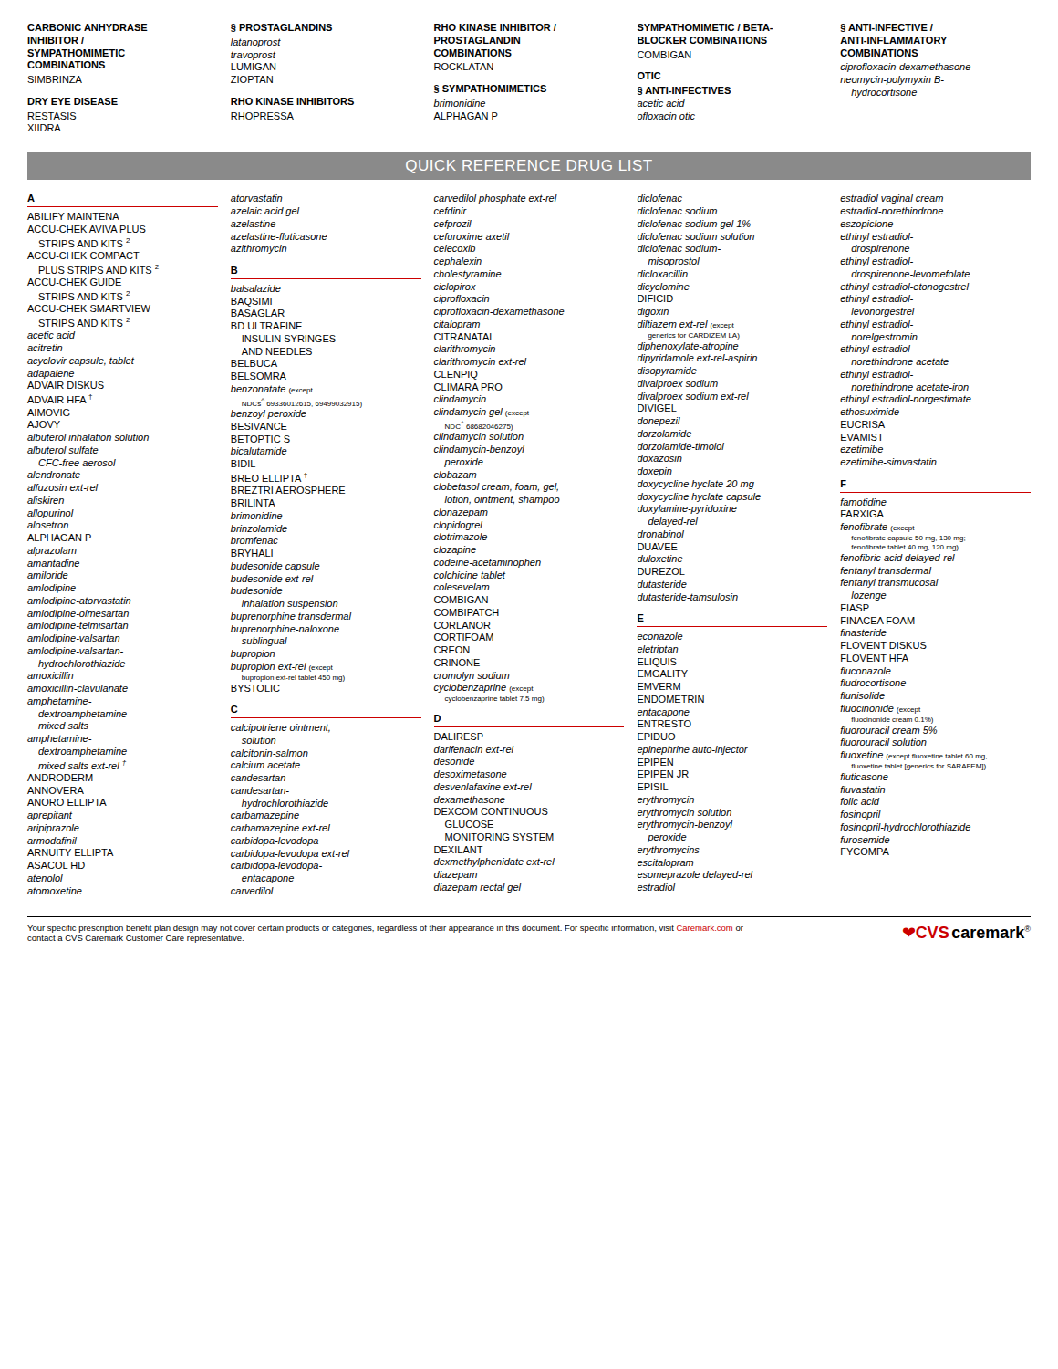Carbonic Anhydrase
Inhibitor /
Sympathomimetic
Combinations
SIMBRINZA
Dry Eye Disease
RESTASIS
XIIDRA
§ Prostaglandins
latanoprost
travoprost
LUMIGAN
ZIOPTAN
Rho Kinase Inhibitors
RHOPRESSA
Rho Kinase Inhibitor /
Prostaglandin
Combinations
ROCKLATAN
§ Sympathomimetics
brimonidine
ALPHAGAN P
Sympathomimetic / Beta-
Blocker Combinations
COMBIGAN
Otic
§ Anti-Infectives
acetic acid
ofloxacin otic
§ Anti-Infective /
Anti-Inflammatory
Combinations
ciprofloxacin-dexamethasone
neomycin-polymyxin B-hydrocortisone
QUICK REFERENCE DRUG LIST
A
ABILIFY MAINTENA
ACCU-CHEK AVIVA PLUSSTRIPS AND KITS 2
ACCU-CHEK COMPACTPLUS STRIPS AND KITS 2
ACCU-CHEK GUIDESTRIPS AND KITS 2
ACCU-CHEK SMARTVIEWSTRIPS AND KITS 2
acetic acid
acitretin
acyclovir capsule, tablet
adapalene
ADVAIR DISKUS
ADVAIR HFA †
AIMOVIG
AJOVY
albuterol inhalation solution
albuterol sulfateCFC-free aerosol
alendronate
alfuzosin ext-rel
aliskiren
allopurinol
alosetron
ALPHAGAN P
alprazolam
amantadine
amiloride
amlodipine
amlodipine-atorvastatin
amlodipine-olmesartan
amlodipine-telmisartan
amlodipine-valsartan
amlodipine-valsartan-hydrochlorothiazide
amoxicillin
amoxicillin-clavulanate
amphetamine-dextroamphetamine mixed salts
amphetamine-dextroamphetamine mixed salts ext-rel †
ANDRODERM
ANNOVERA
ANORO ELLIPTA
aprepitant
aripiprazole
armodafinil
ARNUITY ELLIPTA
ASACOL HD
atenolol
atomoxetine
atorvastatin
azelaic acid gel
azelastine
azelastine-fluticasone
azithromycin
B
balsalazide
BAQSIMI
BASAGLAR
BD ULTRAFINEINSULIN SYRINGES AND NEEDLES
BELBUCA
BELSOMRA
benzonatate (exceptNDCs^ 69336012615, 69499032915)
benzoyl peroxide
BESIVANCE
BETOPTIC S
bicalutamide
BIDIL
BREO ELLIPTA †
BREZTRI AEROSPHERE
BRILINTA
brimonidine
brinzolamide
bromfenac
BRYHALI
budesonide capsule
budesonide ext-rel
budesonideinhalation suspension
buprenorphine transdermal
buprenorphine-naloxonesublingual
bupropion
bupropion ext-rel (exceptbupropion ext-rel tablet 450 mg)
BYSTOLIC
C
calcipotriene ointment,solution
calcitonin-salmon
calcium acetate
candesartan
candesartan-hydrochlorothiazide
carbamazepine
carbamazepine ext-rel
carbidopa-levodopa
carbidopa-levodopa ext-rel
carbidopa-levodopa-entacapone
carvedilol
carvedilol phosphate ext-rel
cefdinir
cefprozil
cefuroxime axetil
celecoxib
cephalexin
cholestyramine
ciclopirox
ciprofloxacin
ciprofloxacin-dexamethasone
citalopram
CITRANATAL
clarithromycin
clarithromycin ext-rel
CLENPIQ
CLIMARA PRO
clindamycin
clindamycin gel (exceptNDC^ 68682046275)
clindamycin solution
clindamycin-benzoylperoxide
clobazam
clobetasol cream, foam, gel,lotion, ointment, shampoo
clonazepam
clopidogrel
clotrimazole
clozapine
codeine-acetaminophen
colchicine tablet
colesevelam
COMBIGAN
COMBIPATCH
CORLANOR
CORTIFOAM
CREON
CRINONE
cromolyn sodium
cyclobenzaprine (exceptcyclobenzaprine tablet 7.5 mg)
D
DALIRESP
darifenacin ext-rel
desonide
desoximetasone
desvenlafaxine ext-rel
dexamethasone
DEXCOM CONTINUOUSGLUCOSE MONITORING SYSTEM
DEXILANT
dexmethylphenidate ext-rel
diazepam
diazepam rectal gel
diclofenac
diclofenac sodium
diclofenac sodium gel 1%
diclofenac sodium solution
diclofenac sodium-misoprostol
dicloxacillin
dicyclomine
DIFICID
digoxin
diltiazem ext-rel (exceptgenerics for CARDIZEM LA)
diphenoxylate-atropine
dipyridamole ext-rel-aspirin
disopyramide
divalproex sodium
divalproex sodium ext-rel
DIVIGEL
donepezil
dorzolamide
dorzolamide-timolol
doxazosin
doxepin
doxycycline hyclate 20 mg
doxycycline hyclate capsule
doxylamine-pyridoxinedelayed-rel
dronabinol
DUAVEE
duloxetine
DUREZOL
dutasteride
dutasteride-tamsulosin
E
econazole
eletriptan
ELIQUIS
EMGALITY
EMVERM
ENDOMETRIN
entacapone
ENTRESTO
EPIDUO
epinephrine auto-injector
EPIPEN
EPIPEN JR
EPISIL
erythromycin
erythromycin solution
erythromycin-benzoylperoxide
erythromycins
escitalopram
esomeprazole delayed-rel
estradiol
estradiol vaginal cream
estradiol-norethindrone
eszopiclone
ethinyl estradiol-drospirenone
ethinyl estradiol-drospirenone-levomefolate
ethinyl estradiol-etonogestrel
ethinyl estradiol-levonorgestrel
ethinyl estradiol-norelgestromin
ethinyl estradiol-norethindrone acetate
ethinyl estradiol-norethindrone acetate-iron
ethinyl estradiol-norgestimate
ethosuximide
EUCRISA
EVAMIST
ezetimibe
ezetimibe-simvastatin
F
famotidine
FARXIGA
fenofibrate (exceptfenofibrate capsule 50 mg, 130 mg; fenofibrate tablet 40 mg, 120 mg)
fenofibric acid delayed-rel
fentanyl transdermal
fentanyl transmucosallozenge
FIASP
FINACEA FOAM
finasteride
FLOVENT DISKUS
FLOVENT HFA
fluconazole
fludrocortisone
flunisolide
fluocinonide (exceptfluocinonide cream 0.1%)
fluorouracil cream 5%
fluorouracil solution
fluoxetine (except fluoxetine tablet 60 mg,fluoxetine tablet [generics for SARAFEM])
fluticasone
fluvastatin
folic acid
fosinopril
fosinopril-hydrochlorothiazide
furosemide
FYCOMPA
Your specific prescription benefit plan design may not cover certain products or categories, regardless of their appearance in this document. For specific information, visit Caremark.com or contact a CVS Caremark Customer Care representative.
❤CVS caremark®